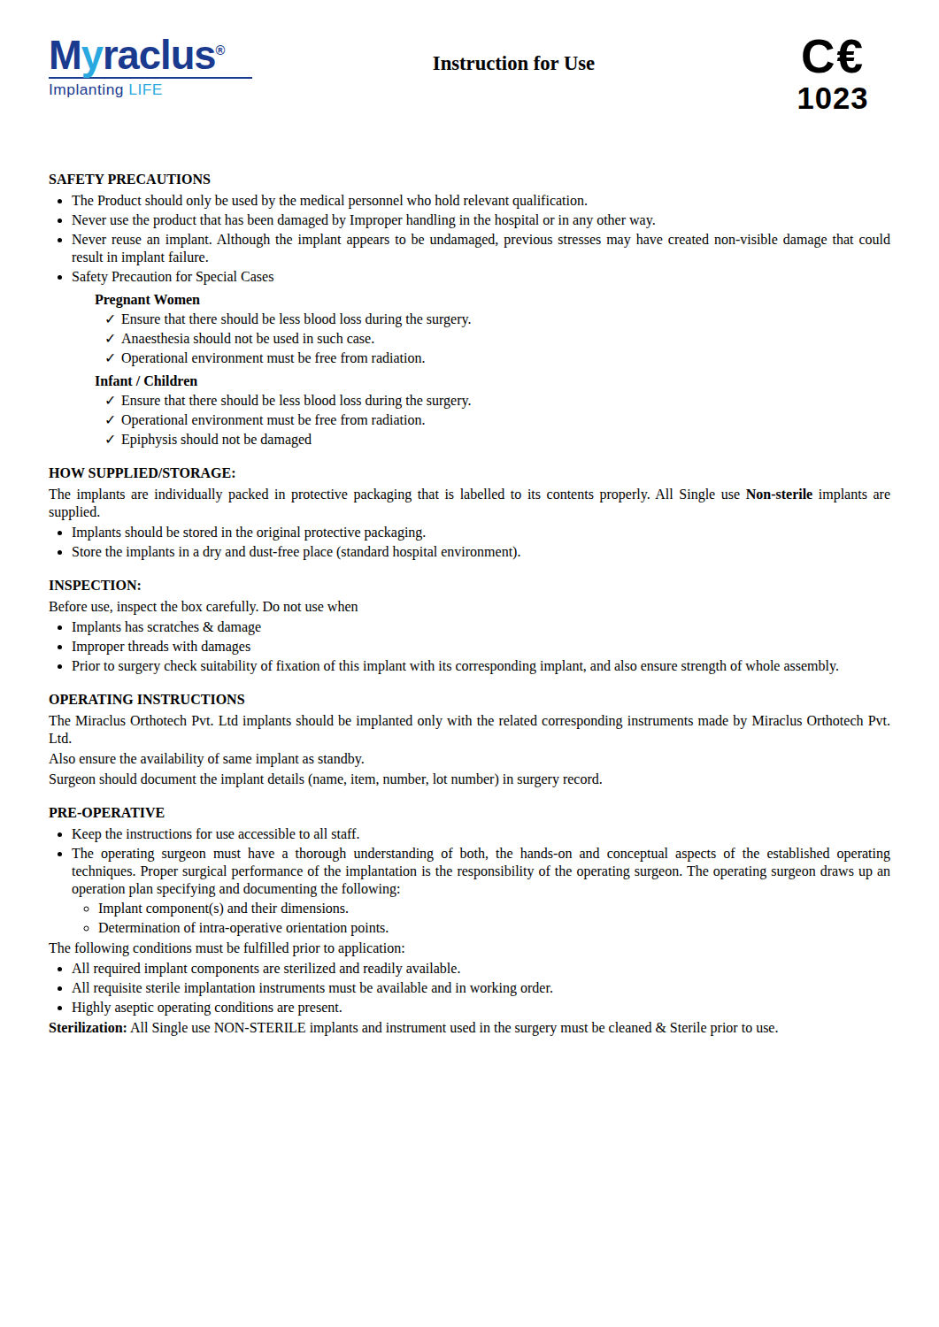Myraclus®
Implanting LIFE
Instruction for Use
C€
1023
Safety Precautions
The Product should only be used by the medical personnel who hold relevant qualification.
Never use the product that has been damaged by Improper handling in the hospital or in any other way.
Never reuse an implant. Although the implant appears to be undamaged, previous stresses may have created non-visible damage that could result in implant failure.
Safety Precaution for Special Cases
Pregnant Women
Ensure that there should be less blood loss during the surgery.
Anaesthesia should not be used in such case.
Operational environment must be free from radiation.
Infant / Children
Ensure that there should be less blood loss during the surgery.
Operational environment must be free from radiation.
Epiphysis should not be damaged
How Supplied/Storage:
The implants are individually packed in protective packaging that is labelled to its contents properly. All Single use Non-sterile implants are supplied.
Implants should be stored in the original protective packaging.
Store the implants in a dry and dust-free place (standard hospital environment).
Inspection:
Before use, inspect the box carefully. Do not use when
Implants has scratches & damage
Improper threads with damages
Prior to surgery check suitability of fixation of this implant with its corresponding implant, and also ensure strength of whole assembly.
Operating Instructions
The Miraclus Orthotech Pvt. Ltd implants should be implanted only with the related corresponding instruments made by Miraclus Orthotech Pvt. Ltd.
Also ensure the availability of same implant as standby.
Surgeon should document the implant details (name, item, number, lot number) in surgery record.
Pre-Operative
Keep the instructions for use accessible to all staff.
The operating surgeon must have a thorough understanding of both, the hands-on and conceptual aspects of the established operating techniques. Proper surgical performance of the implantation is the responsibility of the operating surgeon. The operating surgeon draws up an operation plan specifying and documenting the following:
Implant component(s) and their dimensions.
Determination of intra-operative orientation points.
The following conditions must be fulfilled prior to application:
All required implant components are sterilized and readily available.
All requisite sterile implantation instruments must be available and in working order.
Highly aseptic operating conditions are present.
Sterilization: All Single use NON-STERILE implants and instrument used in the surgery must be cleaned & Sterile prior to use.